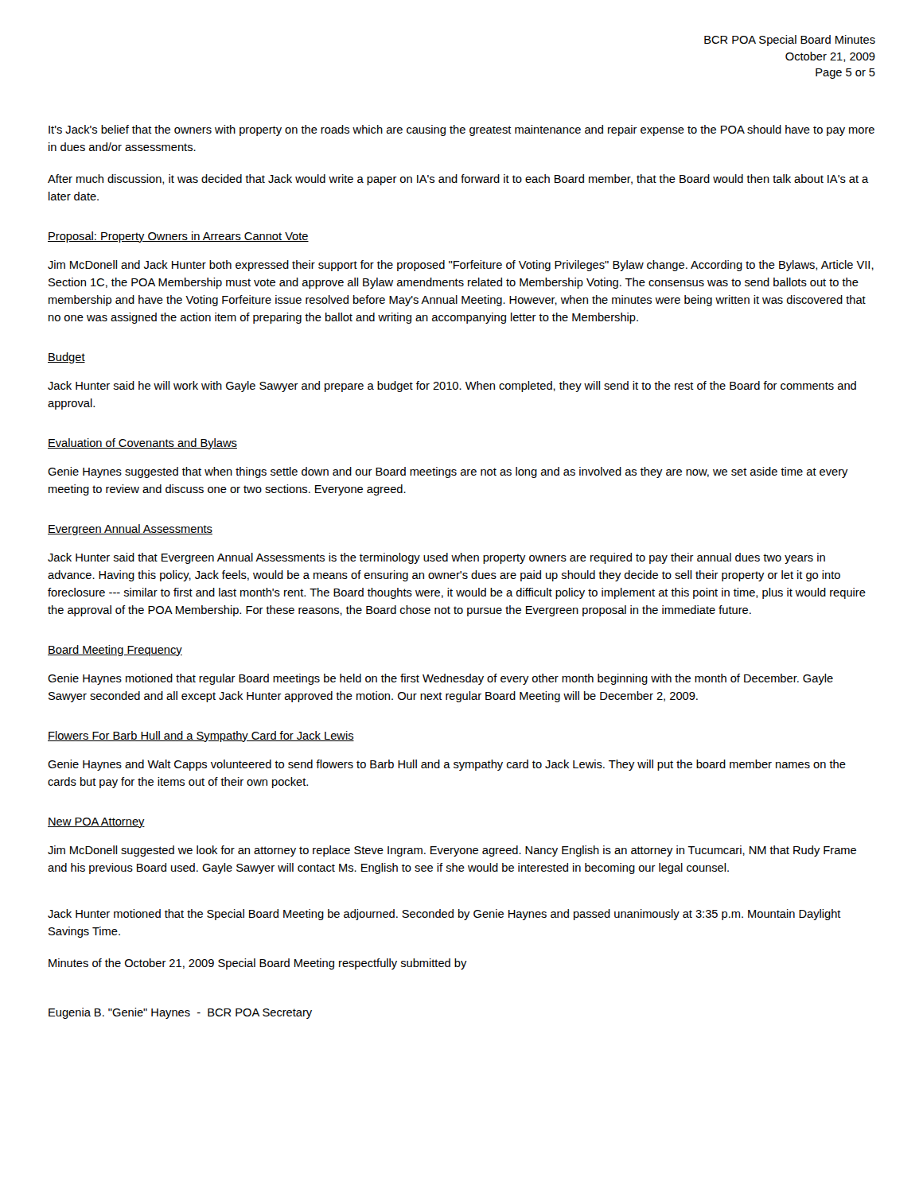BCR POA Special Board Minutes
October 21, 2009
Page 5 or 5
It's Jack's belief that the owners with property on the roads which are causing the greatest maintenance and repair expense to the POA should have to pay more in dues and/or assessments.
After much discussion, it was decided that Jack would write a paper on IA's and forward it to each Board member, that the Board would then talk about IA's at a later date.
Proposal: Property Owners in Arrears Cannot Vote
Jim McDonell and Jack Hunter both expressed their support for the proposed "Forfeiture of Voting Privileges" Bylaw change. According to the Bylaws, Article VII, Section 1C, the POA Membership must vote and approve all Bylaw amendments related to Membership Voting. The consensus was to send ballots out to the membership and have the Voting Forfeiture issue resolved before May's Annual Meeting. However, when the minutes were being written it was discovered that no one was assigned the action item of preparing the ballot and writing an accompanying letter to the Membership.
Budget
Jack Hunter said he will work with Gayle Sawyer and prepare a budget for 2010. When completed, they will send it to the rest of the Board for comments and approval.
Evaluation of Covenants and Bylaws
Genie Haynes suggested that when things settle down and our Board meetings are not as long and as involved as they are now, we set aside time at every meeting to review and discuss one or two sections. Everyone agreed.
Evergreen Annual Assessments
Jack Hunter said that Evergreen Annual Assessments is the terminology used when property owners are required to pay their annual dues two years in advance. Having this policy, Jack feels, would be a means of ensuring an owner's dues are paid up should they decide to sell their property or let it go into foreclosure --- similar to first and last month's rent. The Board thoughts were, it would be a difficult policy to implement at this point in time, plus it would require the approval of the POA Membership. For these reasons, the Board chose not to pursue the Evergreen proposal in the immediate future.
Board Meeting Frequency
Genie Haynes motioned that regular Board meetings be held on the first Wednesday of every other month beginning with the month of December. Gayle Sawyer seconded and all except Jack Hunter approved the motion. Our next regular Board Meeting will be December 2, 2009.
Flowers For Barb Hull and a Sympathy Card for Jack Lewis
Genie Haynes and Walt Capps volunteered to send flowers to Barb Hull and a sympathy card to Jack Lewis. They will put the board member names on the cards but pay for the items out of their own pocket.
New POA Attorney
Jim McDonell suggested we look for an attorney to replace Steve Ingram. Everyone agreed. Nancy English is an attorney in Tucumcari, NM that Rudy Frame and his previous Board used. Gayle Sawyer will contact Ms. English to see if she would be interested in becoming our legal counsel.
Jack Hunter motioned that the Special Board Meeting be adjourned. Seconded by Genie Haynes and passed unanimously at 3:35 p.m. Mountain Daylight Savings Time.
Minutes of the October 21, 2009 Special Board Meeting respectfully submitted by
Eugenia B. "Genie" Haynes - BCR POA Secretary